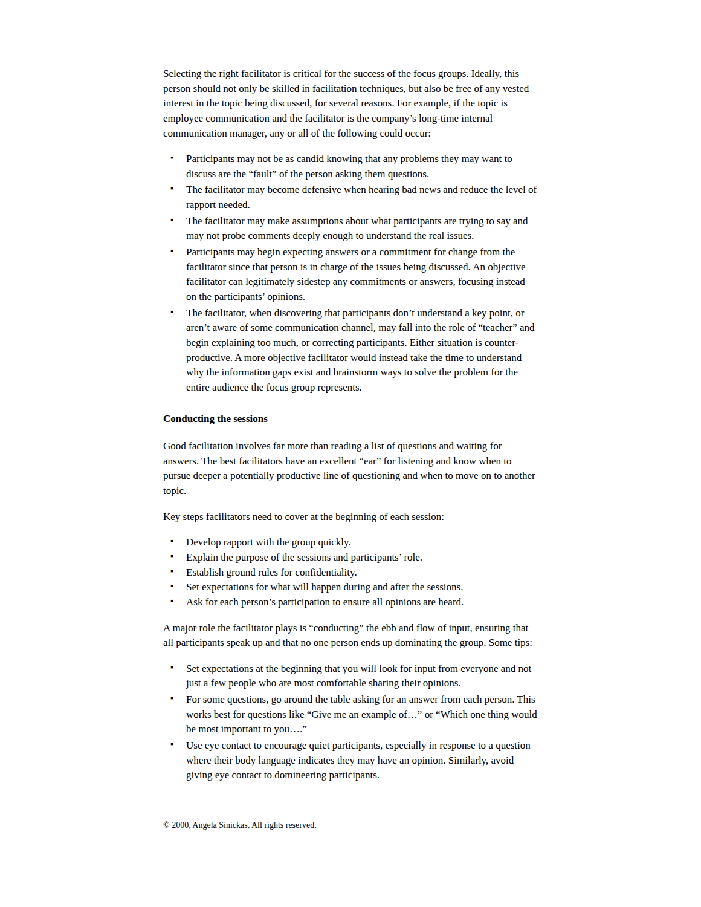Selecting the right facilitator is critical for the success of the focus groups. Ideally, this person should not only be skilled in facilitation techniques, but also be free of any vested interest in the topic being discussed, for several reasons. For example, if the topic is employee communication and the facilitator is the company’s long-time internal communication manager, any or all of the following could occur:
Participants may not be as candid knowing that any problems they may want to discuss are the “fault” of the person asking them questions.
The facilitator may become defensive when hearing bad news and reduce the level of rapport needed.
The facilitator may make assumptions about what participants are trying to say and may not probe comments deeply enough to understand the real issues.
Participants may begin expecting answers or a commitment for change from the facilitator since that person is in charge of the issues being discussed. An objective facilitator can legitimately sidestep any commitments or answers, focusing instead on the participants’ opinions.
The facilitator, when discovering that participants don’t understand a key point, or aren’t aware of some communication channel, may fall into the role of “teacher” and begin explaining too much, or correcting participants. Either situation is counter-productive. A more objective facilitator would instead take the time to understand why the information gaps exist and brainstorm ways to solve the problem for the entire audience the focus group represents.
Conducting the sessions
Good facilitation involves far more than reading a list of questions and waiting for answers. The best facilitators have an excellent “ear” for listening and know when to pursue deeper a potentially productive line of questioning and when to move on to another topic.
Key steps facilitators need to cover at the beginning of each session:
Develop rapport with the group quickly.
Explain the purpose of the sessions and participants’ role.
Establish ground rules for confidentiality.
Set expectations for what will happen during and after the sessions.
Ask for each person’s participation to ensure all opinions are heard.
A major role the facilitator plays is “conducting” the ebb and flow of input, ensuring that all participants speak up and that no one person ends up dominating the group. Some tips:
Set expectations at the beginning that you will look for input from everyone and not just a few people who are most comfortable sharing their opinions.
For some questions, go around the table asking for an answer from each person. This works best for questions like “Give me an example of…” or “Which one thing would be most important to you….”
Use eye contact to encourage quiet participants, especially in response to a question where their body language indicates they may have an opinion. Similarly, avoid giving eye contact to domineering participants.
© 2000, Angela Sinickas, All rights reserved.